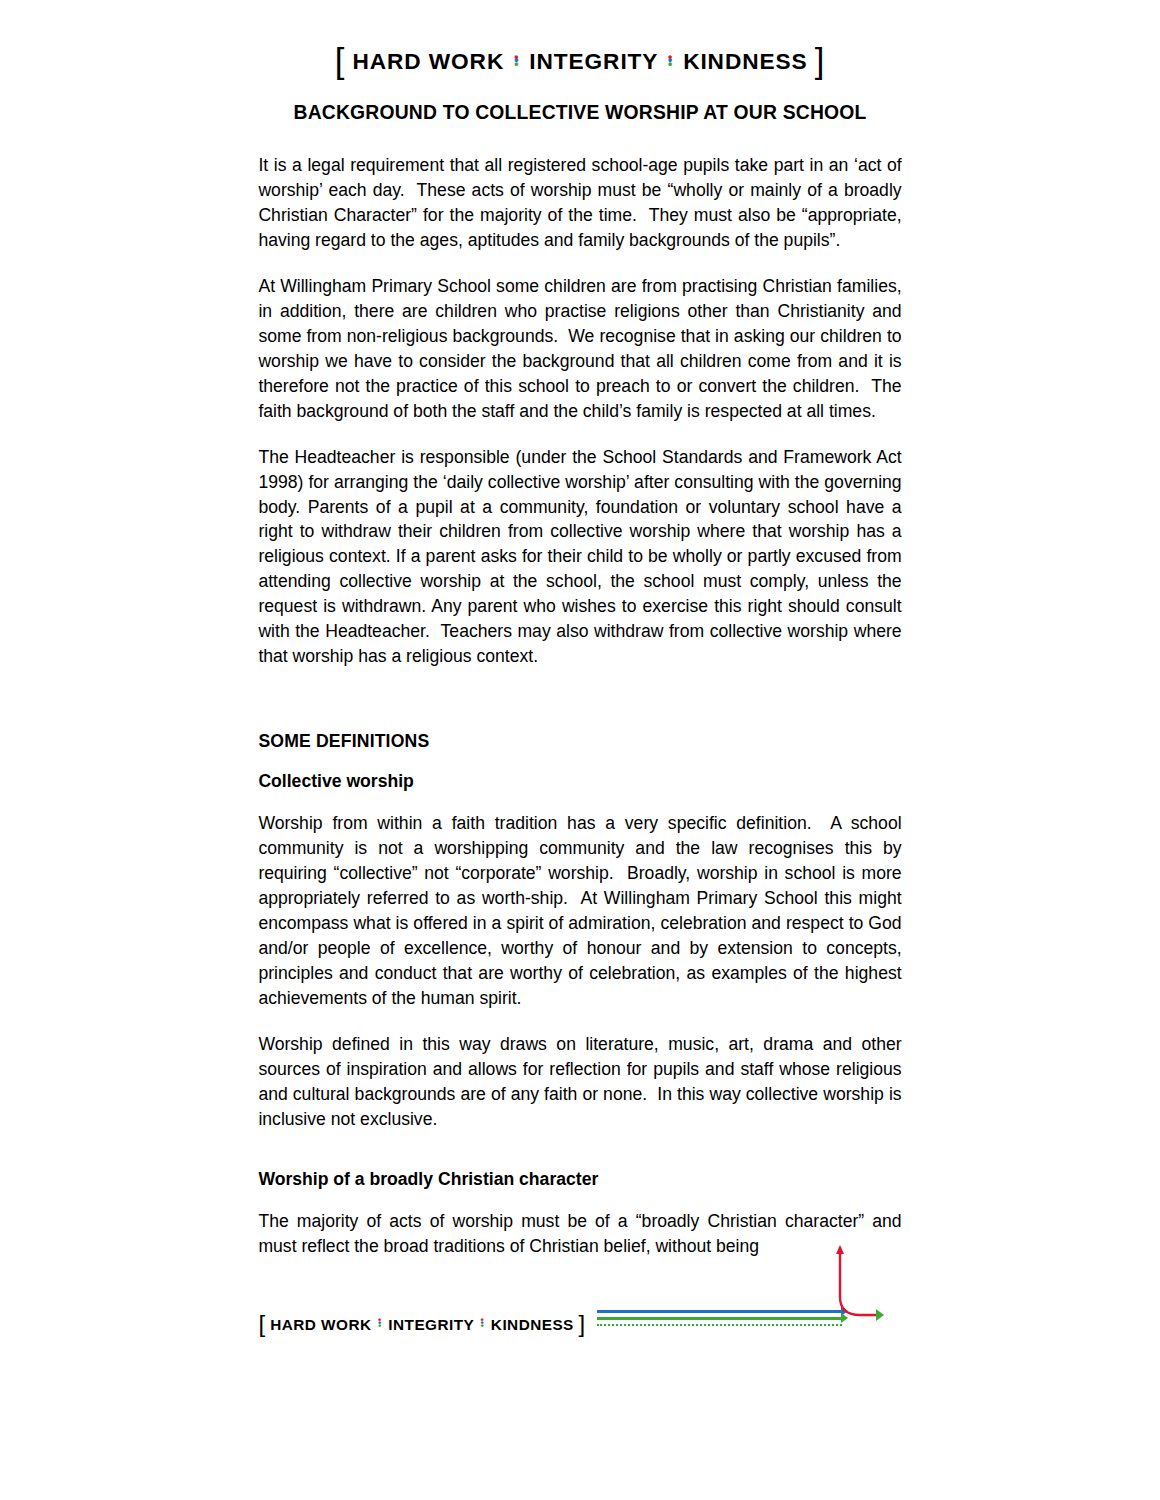[ HARD WORK • • • INTEGRITY • • • KINDNESS ]
BACKGROUND TO COLLECTIVE WORSHIP AT OUR SCHOOL
It is a legal requirement that all registered school-age pupils take part in an ‘act of worship’ each day. These acts of worship must be “wholly or mainly of a broadly Christian Character” for the majority of the time. They must also be “appropriate, having regard to the ages, aptitudes and family backgrounds of the pupils”.
At Willingham Primary School some children are from practising Christian families, in addition, there are children who practise religions other than Christianity and some from non-religious backgrounds. We recognise that in asking our children to worship we have to consider the background that all children come from and it is therefore not the practice of this school to preach to or convert the children. The faith background of both the staff and the child’s family is respected at all times.
The Headteacher is responsible (under the School Standards and Framework Act 1998) for arranging the ‘daily collective worship’ after consulting with the governing body. Parents of a pupil at a community, foundation or voluntary school have a right to withdraw their children from collective worship where that worship has a religious context. If a parent asks for their child to be wholly or partly excused from attending collective worship at the school, the school must comply, unless the request is withdrawn. Any parent who wishes to exercise this right should consult with the Headteacher. Teachers may also withdraw from collective worship where that worship has a religious context.
SOME DEFINITIONS
Collective worship
Worship from within a faith tradition has a very specific definition. A school community is not a worshipping community and the law recognises this by requiring “collective” not “corporate” worship. Broadly, worship in school is more appropriately referred to as worth-ship. At Willingham Primary School this might encompass what is offered in a spirit of admiration, celebration and respect to God and/or people of excellence, worthy of honour and by extension to concepts, principles and conduct that are worthy of celebration, as examples of the highest achievements of the human spirit.
Worship defined in this way draws on literature, music, art, drama and other sources of inspiration and allows for reflection for pupils and staff whose religious and cultural backgrounds are of any faith or none. In this way collective worship is inclusive not exclusive.
Worship of a broadly Christian character
The majority of acts of worship must be of a “broadly Christian character” and must reflect the broad traditions of Christian belief, without being
[ HARD WORK • • • INTEGRITY • • • KINDNESS ]